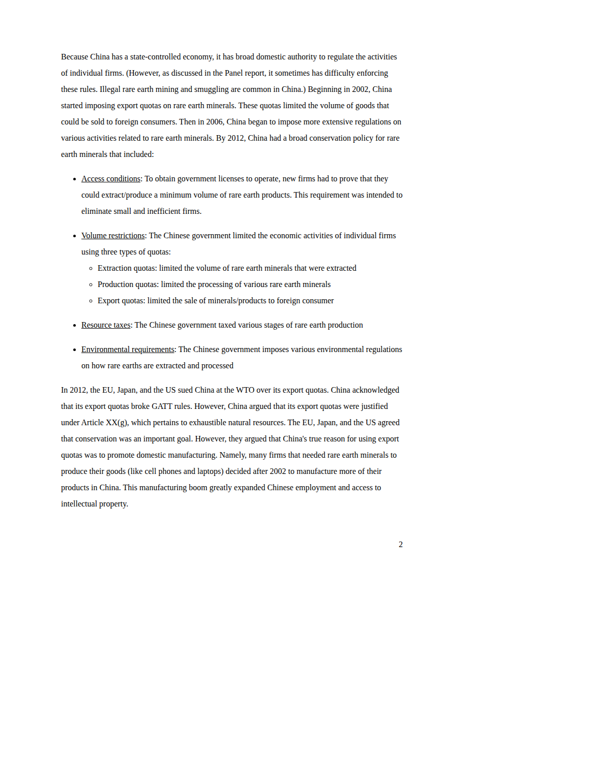Because China has a state-controlled economy, it has broad domestic authority to regulate the activities of individual firms. (However, as discussed in the Panel report, it sometimes has difficulty enforcing these rules. Illegal rare earth mining and smuggling are common in China.) Beginning in 2002, China started imposing export quotas on rare earth minerals. These quotas limited the volume of goods that could be sold to foreign consumers. Then in 2006, China began to impose more extensive regulations on various activities related to rare earth minerals. By 2012, China had a broad conservation policy for rare earth minerals that included:
Access conditions: To obtain government licenses to operate, new firms had to prove that they could extract/produce a minimum volume of rare earth products. This requirement was intended to eliminate small and inefficient firms.
Volume restrictions: The Chinese government limited the economic activities of individual firms using three types of quotas:
Extraction quotas: limited the volume of rare earth minerals that were extracted
Production quotas: limited the processing of various rare earth minerals
Export quotas: limited the sale of minerals/products to foreign consumer
Resource taxes: The Chinese government taxed various stages of rare earth production
Environmental requirements: The Chinese government imposes various environmental regulations on how rare earths are extracted and processed
In 2012, the EU, Japan, and the US sued China at the WTO over its export quotas. China acknowledged that its export quotas broke GATT rules. However, China argued that its export quotas were justified under Article XX(g), which pertains to exhaustible natural resources. The EU, Japan, and the US agreed that conservation was an important goal. However, they argued that China's true reason for using export quotas was to promote domestic manufacturing. Namely, many firms that needed rare earth minerals to produce their goods (like cell phones and laptops) decided after 2002 to manufacture more of their products in China. This manufacturing boom greatly expanded Chinese employment and access to intellectual property.
2